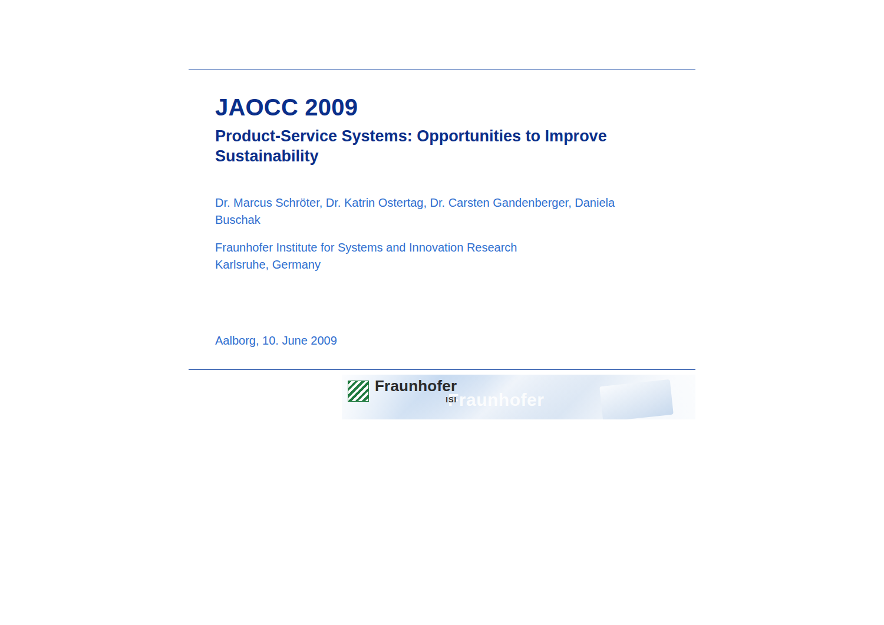JAOCC 2009
Product-Service Systems: Opportunities to Improve Sustainability
Dr. Marcus Schröter, Dr. Katrin Ostertag, Dr. Carsten Gandenberger, Daniela Buschak
Fraunhofer Institute for Systems and Innovation Research
Karlsruhe, Germany
Aalborg, 10. June 2009
Fraunhofer ISI